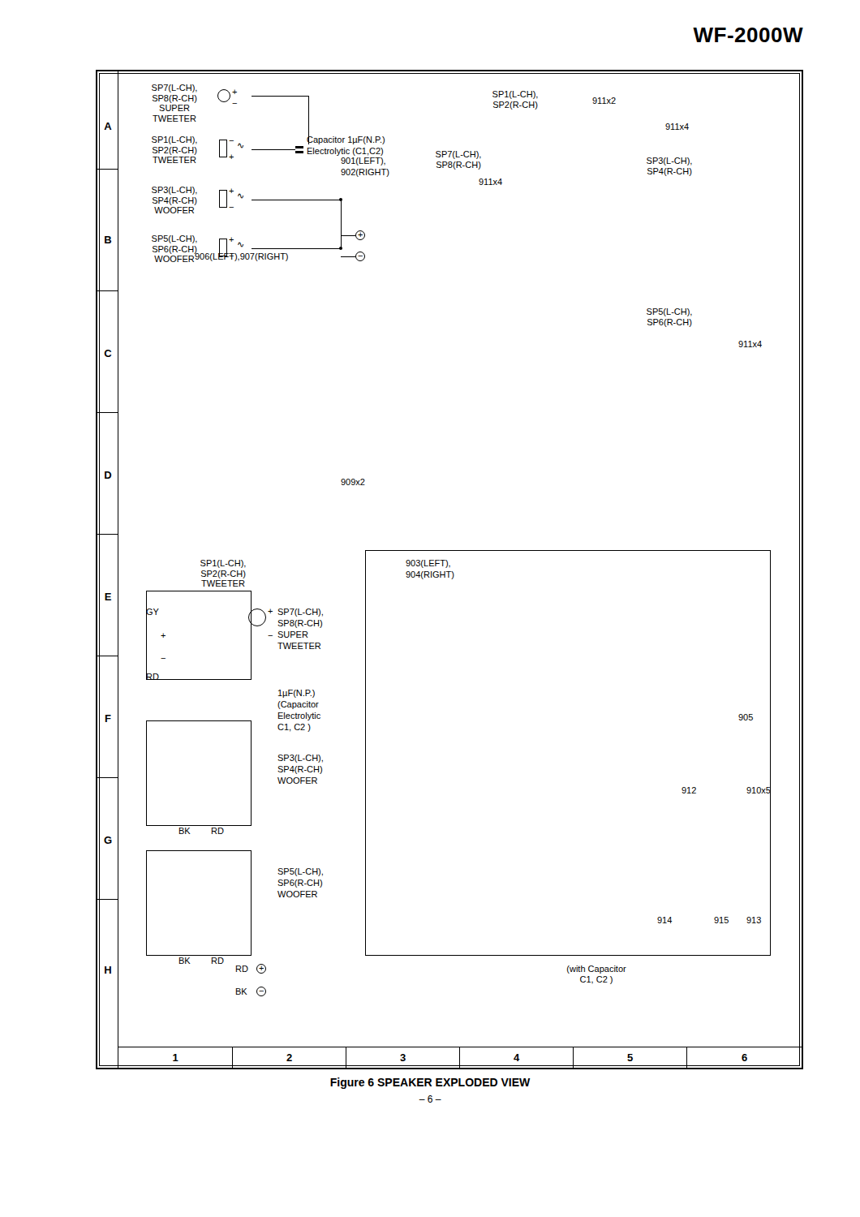WF-2000W
A
B
C
D
E
F
G
H
1
2
3
4
5
6
SP7(L-CH),
SP8(R-CH)
SUPER
TWEETER
SP1(L-CH),
SP2(R-CH)
TWEETER
SP3(L-CH),
SP4(R-CH)
WOOFER
SP5(L-CH),
SP6(R-CH)
WOOFER
+
−
−
+
∿
+
−
∿
+
−
∿
Capacitor 1µF(N.P.)
Electrolytic (C1,C2)
+
−
SP1(L-CH),
SP2(R-CH)
911x2
911x4
SP7(L-CH),
SP8(R-CH)
901(LEFT),
902(RIGHT)
911x4
SP3(L-CH),
SP4(R-CH)
906(LEFT),907(RIGHT)
SP5(L-CH),
SP6(R-CH)
911x4
909x2
SP1(L-CH),
SP2(R-CH)
TWEETER
GY
RD
+
−
SP7(L-CH),
SP8(R-CH)
SUPER
TWEETER
+
−
1µF(N.P.)
(Capacitor
Electrolytic
C1, C2 )
SP3(L-CH),
SP4(R-CH)
WOOFER
SP5(L-CH),
SP6(R-CH)
WOOFER
BK
RD
BK
RD
RD
BK
+
−
903(LEFT),
904(RIGHT)
905
912
910x5
914
915
913
(with Capacitor
C1, C2 )
Figure 6 SPEAKER EXPLODED VIEW
– 6 –